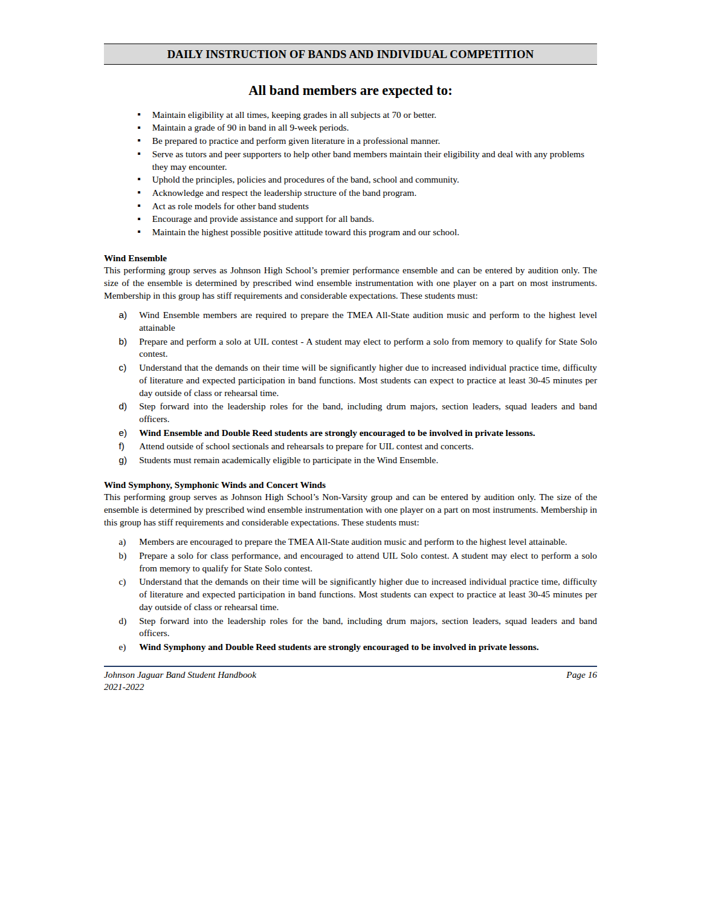DAILY INSTRUCTION OF BANDS AND INDIVIDUAL COMPETITION
All band members are expected to:
Maintain eligibility at all times, keeping grades in all subjects at 70 or better.
Maintain a grade of 90 in band in all 9-week periods.
Be prepared to practice and perform given literature in a professional manner.
Serve as tutors and peer supporters to help other band members maintain their eligibility and deal with any problems they may encounter.
Uphold the principles, policies and procedures of the band, school and community.
Acknowledge and respect the leadership structure of the band program.
Act as role models for other band students
Encourage and provide assistance and support for all bands.
Maintain the highest possible positive attitude toward this program and our school.
Wind Ensemble
This performing group serves as Johnson High School’s premier performance ensemble and can be entered by audition only. The size of the ensemble is determined by prescribed wind ensemble instrumentation with one player on a part on most instruments. Membership in this group has stiff requirements and considerable expectations. These students must:
Wind Ensemble members are required to prepare the TMEA All-State audition music and perform to the highest level attainable
Prepare and perform a solo at UIL contest - A student may elect to perform a solo from memory to qualify for State Solo contest.
Understand that the demands on their time will be significantly higher due to increased individual practice time, difficulty of literature and expected participation in band functions. Most students can expect to practice at least 30-45 minutes per day outside of class or rehearsal time.
Step forward into the leadership roles for the band, including drum majors, section leaders, squad leaders and band officers.
Wind Ensemble and Double Reed students are strongly encouraged to be involved in private lessons.
Attend outside of school sectionals and rehearsals to prepare for UIL contest and concerts.
Students must remain academically eligible to participate in the Wind Ensemble.
Wind Symphony, Symphonic Winds and Concert Winds
This performing group serves as Johnson High School’s Non-Varsity group and can be entered by audition only. The size of the ensemble is determined by prescribed wind ensemble instrumentation with one player on a part on most instruments. Membership in this group has stiff requirements and considerable expectations. These students must:
Members are encouraged to prepare the TMEA All-State audition music and perform to the highest level attainable.
Prepare a solo for class performance, and encouraged to attend UIL Solo contest. A student may elect to perform a solo from memory to qualify for State Solo contest.
Understand that the demands on their time will be significantly higher due to increased individual practice time, difficulty of literature and expected participation in band functions. Most students can expect to practice at least 30-45 minutes per day outside of class or rehearsal time.
Step forward into the leadership roles for the band, including drum majors, section leaders, squad leaders and band officers.
Wind Symphony and Double Reed students are strongly encouraged to be involved in private lessons.
Johnson Jaguar Band Student Handbook
2021-2022
Page 16